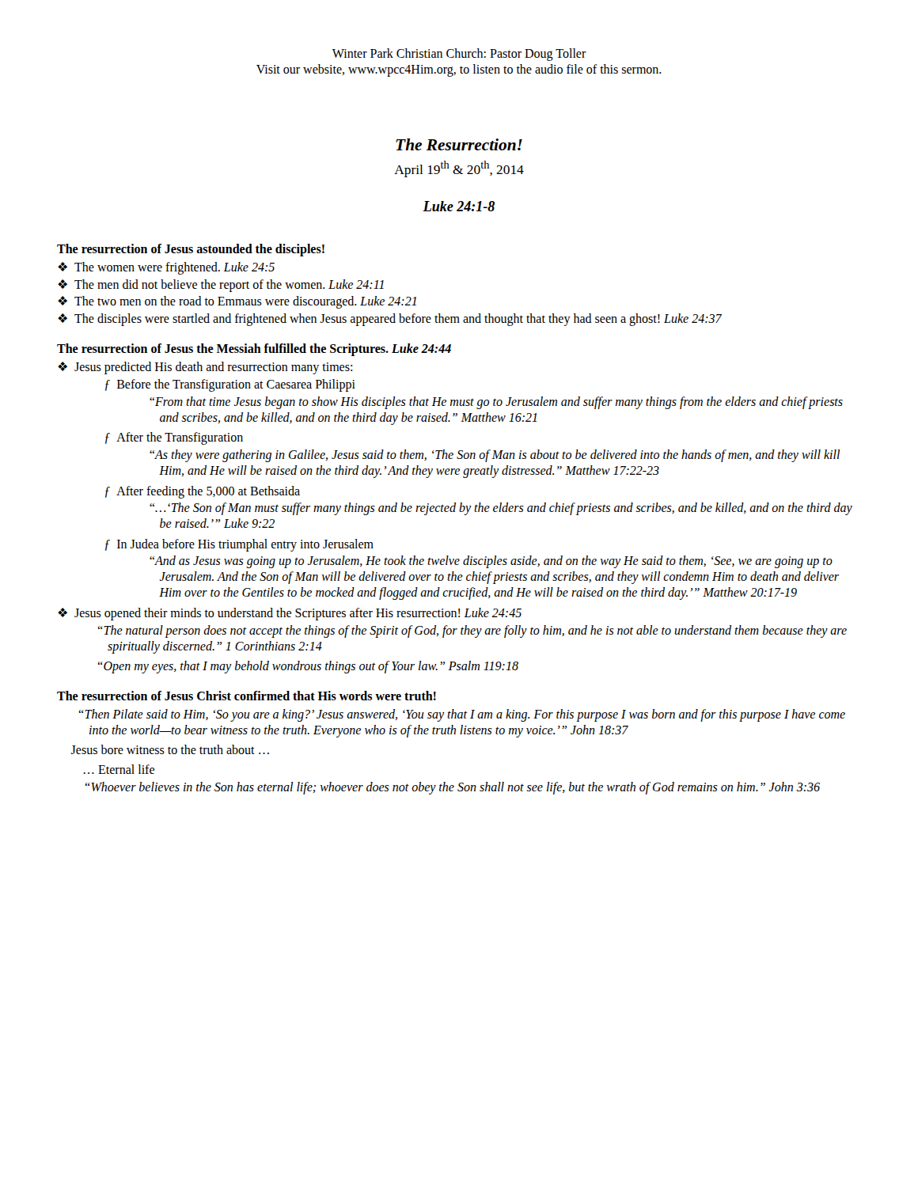Winter Park Christian Church: Pastor Doug Toller
Visit our website, www.wpcc4Him.org, to listen to the audio file of this sermon.
The Resurrection!
April 19th & 20th, 2014
Luke 24:1-8
The resurrection of Jesus astounded the disciples!
The women were frightened. Luke 24:5
The men did not believe the report of the women. Luke 24:11
The two men on the road to Emmaus were discouraged. Luke 24:21
The disciples were startled and frightened when Jesus appeared before them and thought that they had seen a ghost! Luke 24:37
The resurrection of Jesus the Messiah fulfilled the Scriptures. Luke 24:44
Jesus predicted His death and resurrection many times:
Before the Transfiguration at Caesarea Philippi “From that time Jesus began to show His disciples that He must go to Jerusalem and suffer many things from the elders and chief priests and scribes, and be killed, and on the third day be raised.” Matthew 16:21
After the Transfiguration “As they were gathering in Galilee, Jesus said to them, ‘The Son of Man is about to be delivered into the hands of men, and they will kill Him, and He will be raised on the third day.’ And they were greatly distressed.” Matthew 17:22-23
After feeding the 5,000 at Bethsaida “…‘The Son of Man must suffer many things and be rejected by the elders and chief priests and scribes, and be killed, and on the third day be raised.’” Luke 9:22
In Judea before His triumphal entry into Jerusalem “And as Jesus was going up to Jerusalem, He took the twelve disciples aside, and on the way He said to them, ‘See, we are going up to Jerusalem. And the Son of Man will be delivered over to the chief priests and scribes, and they will condemn Him to death and deliver Him over to the Gentiles to be mocked and flogged and crucified, and He will be raised on the third day.’” Matthew 20:17-19
Jesus opened their minds to understand the Scriptures after His resurrection! Luke 24:45 “The natural person does not accept the things of the Spirit of God, for they are folly to him, and he is not able to understand them because they are spiritually discerned.” 1 Corinthians 2:14 “Open my eyes, that I may behold wondrous things out of Your law.” Psalm 119:18
The resurrection of Jesus Christ confirmed that His words were truth!
“Then Pilate said to Him, ‘So you are a king?’ Jesus answered, ‘You say that I am a king. For this purpose I was born and for this purpose I have come into the world—to bear witness to the truth. Everyone who is of the truth listens to my voice.’” John 18:37
Jesus bore witness to the truth about …
… Eternal life
“Whoever believes in the Son has eternal life; whoever does not obey the Son shall not see life, but the wrath of God remains on him.” John 3:36